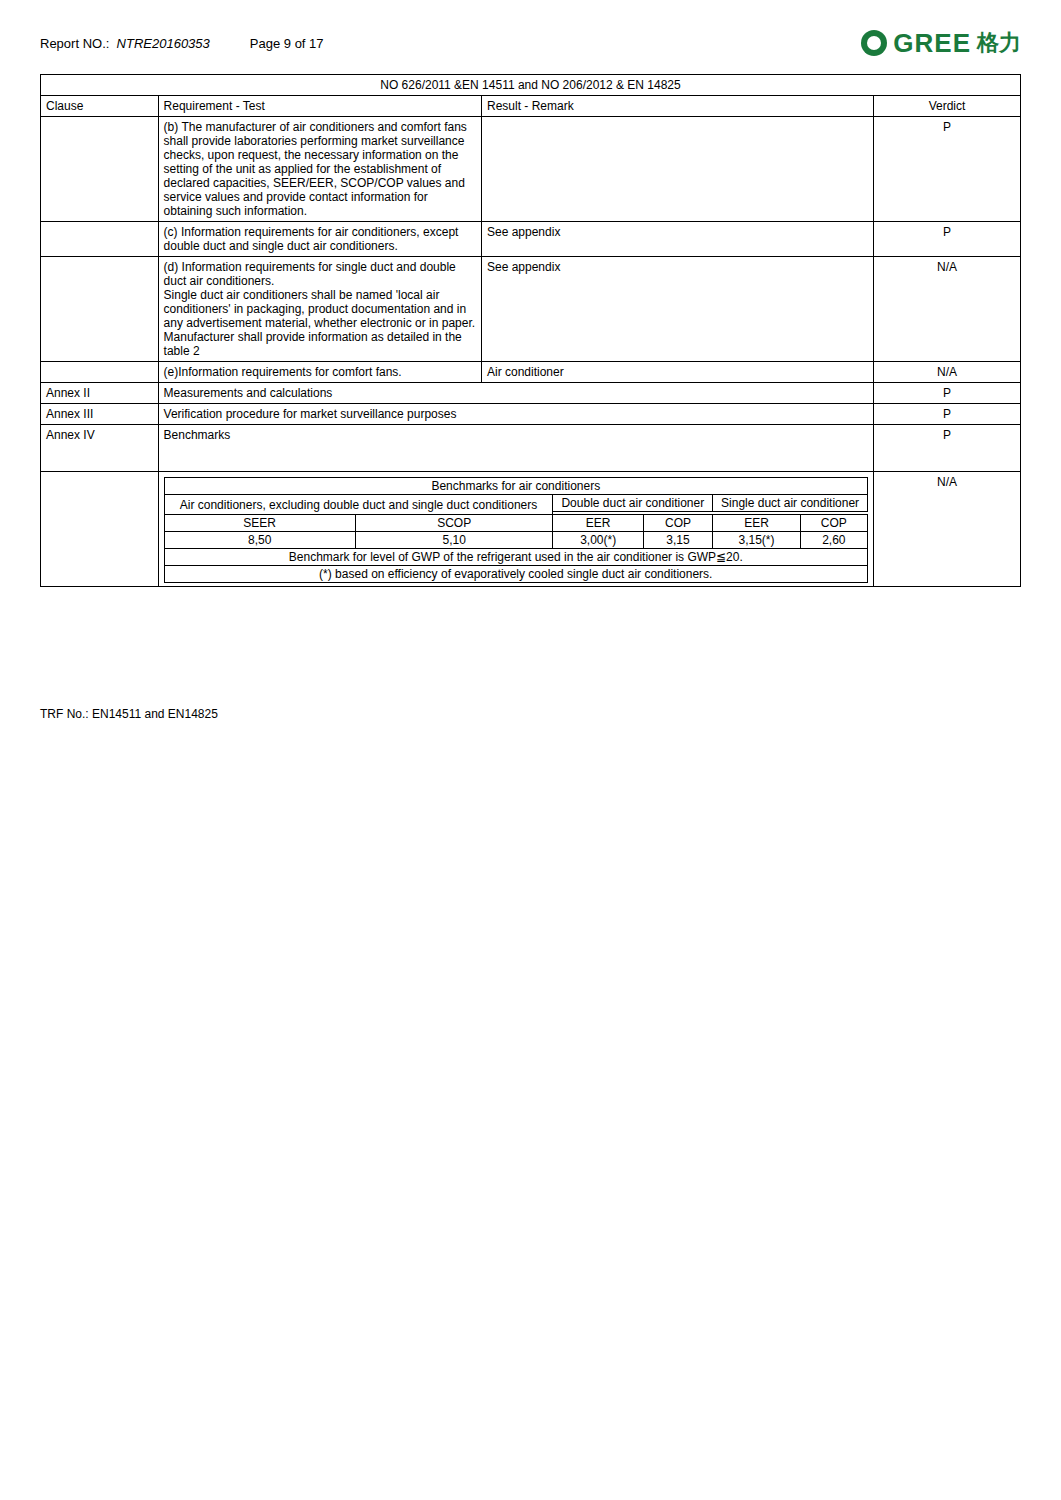Report NO.: NTRE20160353 Page 9 of 17
GREE
格力
| NO 626/2011 &EN 14511 and NO 206/2012 & EN 14825 |
| Clause | Requirement - Test | Result - Remark | Verdict |
| | (b) The manufacturer of air conditioners and comfort fans shall provide laboratories performing market surveillance checks, upon request, the necessary information on the setting of the unit as applied for the establishment of declared capacities, SEER/EER, SCOP/COP values and service values and provide contact information for obtaining such information. | | P |
| | (c) Information requirements for air conditioners, except double duct and single duct air conditioners. | See appendix | P |
| | (d) Information requirements for single duct and double duct air conditioners. Single duct air conditioners shall be named 'local air conditioners' in packaging, product documentation and in any advertisement material, whether electronic or in paper. Manufacturer shall provide information as detailed in the table 2 | See appendix | N/A |
| | (e)Information requirements for comfort fans. | Air conditioner | N/A |
| Annex II | Measurements and calculations | P |
| Annex III | Verification procedure for market surveillance purposes | P |
| Annex IV | Benchmarks | P |
| | / Benchmarks for air conditioners / / Air conditioners, excluding double duct and single duct conditioners / Double duct air conditioner / Single duct air conditioner / / SEER / SCOP / EER / COP / EER / COP / / 8,50 / 5,10 / 3,00(*) / 3,15 / 3,15(*) / 2,60 / / Benchmark for level of GWP of the refrigerant used in the air conditioner is GWP≦20. / / (*) based on efficiency of evaporatively cooled single duct air conditioners. / | N/A |
TRF No.: EN14511 and EN14825